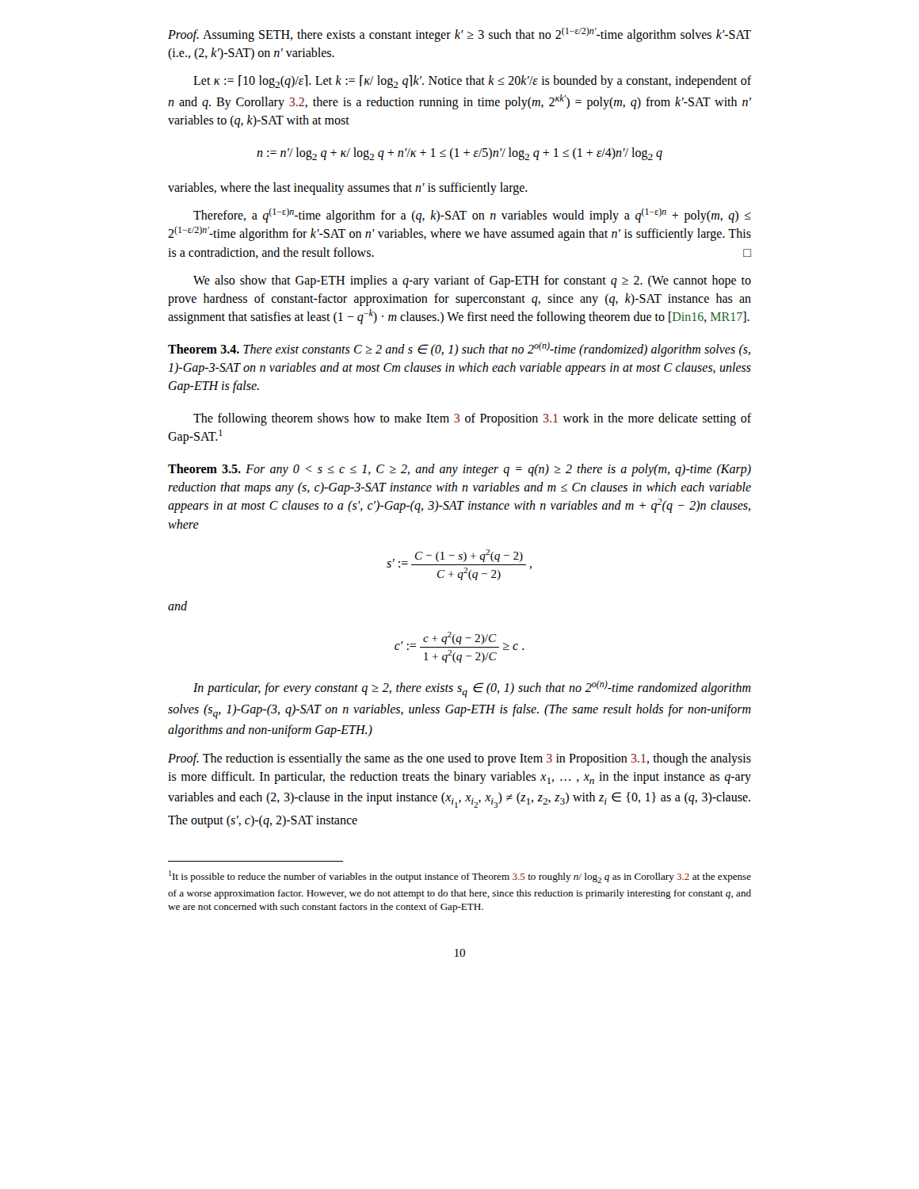Proof. Assuming SETH, there exists a constant integer k′ ≥ 3 such that no 2(1−ε/2)n′-time algorithm solves k′-SAT (i.e., (2, k′)-SAT) on n′ variables.
Let κ := ⌈10 log2(q)/ε⌉. Let k := ⌈κ/ log2 q⌉k′. Notice that k ≤ 20k′/ε is bounded by a constant, independent of n and q. By Corollary 3.2, there is a reduction running in time poly(m, 2κk′) = poly(m, q) from k′-SAT with n′ variables to (q, k)-SAT with at most
n := n′/ log2 q + κ/ log2 q + n′/κ + 1 ≤ (1 + ε/5)n′/ log2 q + 1 ≤ (1 + ε/4)n′/ log2 q
variables, where the last inequality assumes that n′ is sufficiently large.
Therefore, a q(1−ε)n-time algorithm for a (q, k)-SAT on n variables would imply a q(1−ε)n + poly(m, q) ≤ 2(1−ε/2)n′-time algorithm for k′-SAT on n′ variables, where we have assumed again that n′ is sufficiently large. This is a contradiction, and the result follows. □
We also show that Gap-ETH implies a q-ary variant of Gap-ETH for constant q ≥ 2. (We cannot hope to prove hardness of constant-factor approximation for superconstant q, since any (q, k)-SAT instance has an assignment that satisfies at least (1 − q−k) · m clauses.) We first need the following theorem due to [Din16, MR17].
Theorem 3.4. There exist constants C ≥ 2 and s ∈ (0, 1) such that no 2o(n)-time (randomized) algorithm solves (s, 1)-Gap-3-SAT on n variables and at most Cm clauses in which each variable appears in at most C clauses, unless Gap-ETH is false.
The following theorem shows how to make Item 3 of Proposition 3.1 work in the more delicate setting of Gap-SAT.1
Theorem 3.5. For any 0 < s ≤ c ≤ 1, C ≥ 2, and any integer q = q(n) ≥ 2 there is a poly(m, q)-time (Karp) reduction that maps any (s, c)-Gap-3-SAT instance with n variables and m ≤ Cn clauses in which each variable appears in at most C clauses to a (s′, c′)-Gap-(q, 3)-SAT instance with n variables and m + q2(q − 2)n clauses, where
s′ := C − (1 − s) + q2(q − 2) C + q2(q − 2) ,
and
c′ := c + q2(q − 2)/C 1 + q2(q − 2)/C ≥ c .
In particular, for every constant q ≥ 2, there exists sq ∈ (0, 1) such that no 2o(n)-time randomized algorithm solves (sq, 1)-Gap-(3, q)-SAT on n variables, unless Gap-ETH is false. (The same result holds for non-uniform algorithms and non-uniform Gap-ETH.)
Proof. The reduction is essentially the same as the one used to prove Item 3 in Proposition 3.1, though the analysis is more difficult. In particular, the reduction treats the binary variables x1, … , xn in the input instance as q-ary variables and each (2, 3)-clause in the input instance (xi1, xi2, xi3) ≠ (z1, z2, z3) with zi ∈ {0, 1} as a (q, 3)-clause. The output (s′, c)-(q, 2)-SAT instance
1It is possible to reduce the number of variables in the output instance of Theorem 3.5 to roughly n/ log2 q as in Corollary 3.2 at the expense of a worse approximation factor. However, we do not attempt to do that here, since this reduction is primarily interesting for constant q, and we are not concerned with such constant factors in the context of Gap-ETH.
10